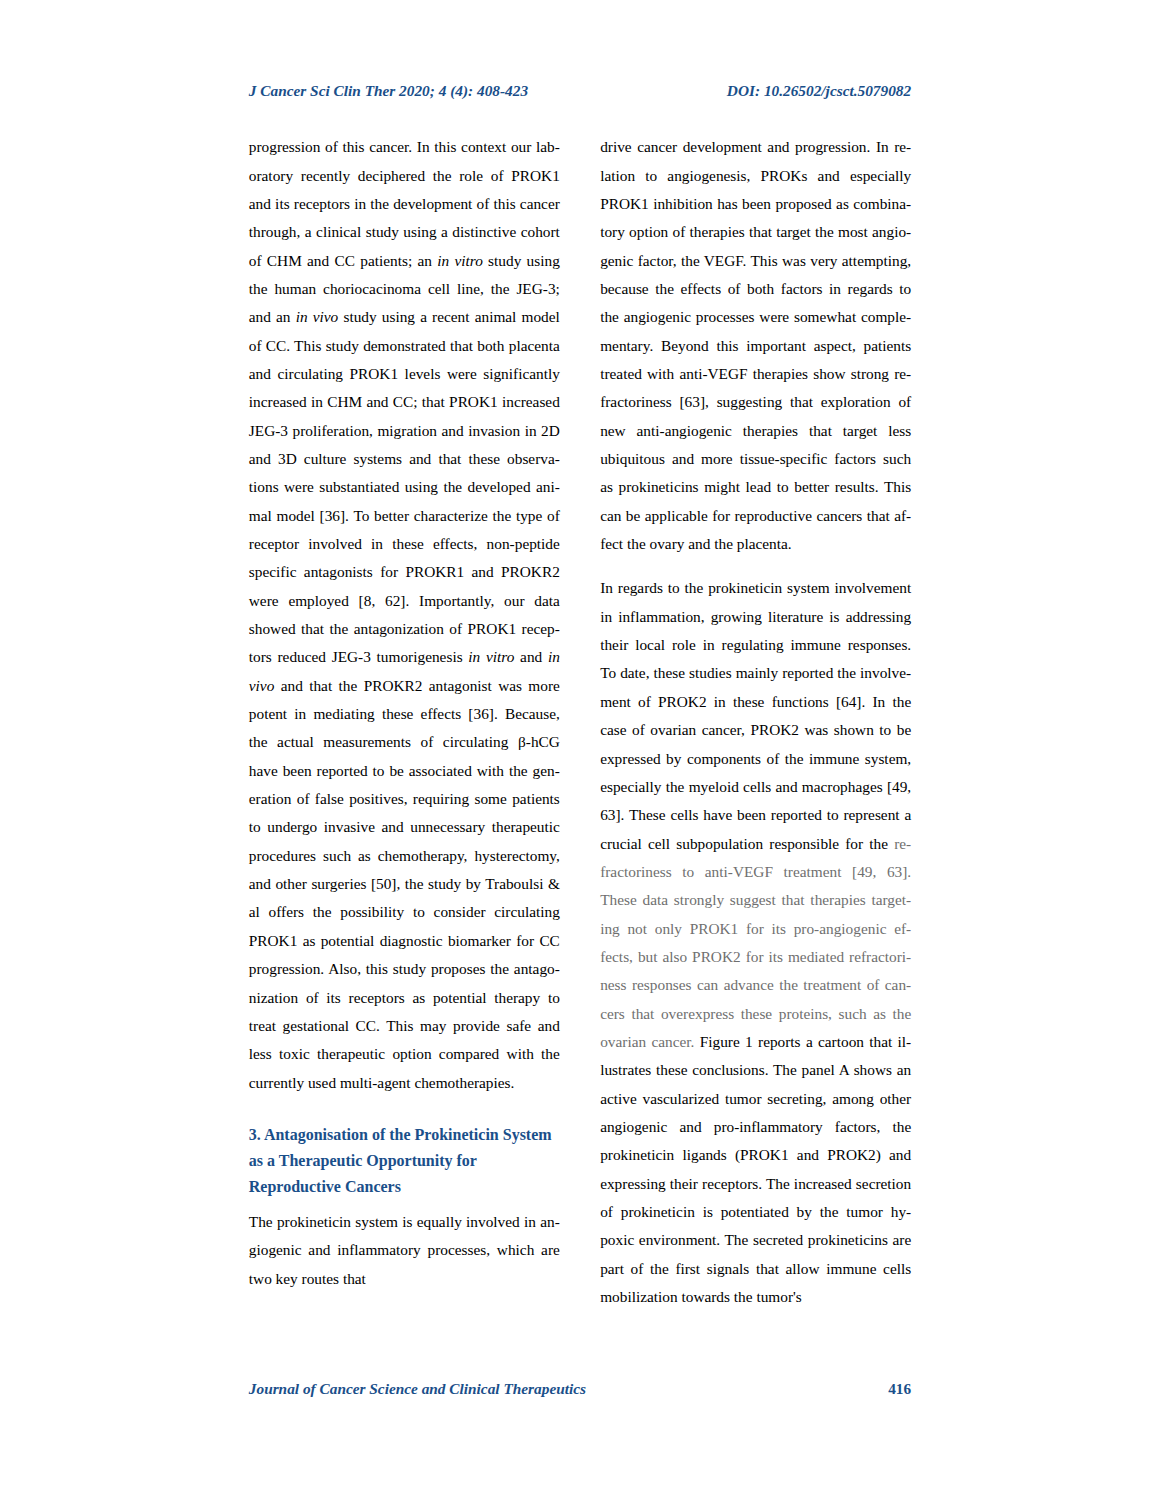J Cancer Sci Clin Ther 2020; 4 (4): 408-423
DOI: 10.26502/jcsct.5079082
progression of this cancer. In this context our laboratory recently deciphered the role of PROK1 and its receptors in the development of this cancer through, a clinical study using a distinctive cohort of CHM and CC patients; an in vitro study using the human chorioca­cinoma cell line, the JEG-3; and an in vivo study using a recent animal model of CC. This study demonstrated that both placenta and circulating PROK1 levels were significantly increased in CHM and CC; that PROK1 increased JEG-3 proliferation, migration and invasion in 2D and 3D culture systems and that these observations were substantiated using the developed animal model [36]. To better characterize the type of receptor involved in these effects, non-peptide specific antagonists for PROKR1 and PROKR2 were employed [8, 62]. Importantly, our data showed that the antagonization of PROK1 receptors reduced JEG-3 tumorigenesis in vitro and in vivo and that the PROKR2 antagonist was more potent in mediating these effects [36]. Because, the actual measurements of circulating β-hCG have been reported to be associated with the generation of false positives, requiring some patients to undergo invasive and unnecessary therapeutic procedures such as chemotherapy, hysterectomy, and other surgeries [50], the study by Traboulsi & al offers the possibility to consider circulating PROK1 as potential diagnostic biomarker for CC progression. Also, this study proposes the antagonization of its receptors as potential therapy to treat gestational CC. This may provide safe and less toxic therapeutic option compared with the currently used multi-agent chemotherapies.
3. Antagonisation of the Prokineticin System as a Therapeutic Opportunity for Reproductive Cancers
The prokineticin system is equally involved in angiogenic and inflammatory processes, which are two key routes that
drive cancer development and progression. In relation to angiogenesis, PROKs and especially PROK1 inhibition has been proposed as combinatory option of therapies that target the most angiogenic factor, the VEGF. This was very attempting, because the effects of both factors in regards to the angiogenic processes were somewhat complementary. Beyond this important aspect, patients treated with anti-VEGF therapies show strong refractoriness [63], suggesting that exploration of new anti-angiogenic therapies that target less ubiquitous and more tissue-specific factors such as prokineticins might lead to better results. This can be applicable for reproductive cancers that affect the ovary and the placenta.
In regards to the prokineticin system involvement in inflammation, growing literature is addressing their local role in regulating immune responses. To date, these studies mainly reported the involvement of PROK2 in these functions [64]. In the case of ovarian cancer, PROK2 was shown to be expressed by components of the immune system, especially the myeloid cells and macrophages [49, 63]. These cells have been reported to represent a crucial cell subpopulation responsible for the refractoriness to anti-VEGF treatment [49, 63]. These data strongly suggest that therapies targeting not only PROK1 for its pro-angiogenic effects, but also PROK2 for its mediated refractoriness responses can advance the treatment of cancers that overexpress these proteins, such as the ovarian cancer. Figure 1 reports a cartoon that illustrates these conclusions. The panel A shows an active vascularized tumor secreting, among other angiogenic and pro-inflammatory factors, the prokineticin ligands (PROK1 and PROK2) and expressing their receptors. The increased secretion of prokineticin is potentiated by the tumor hypoxic environment. The secreted prokineticins are part of the first signals that allow immune cells mobilization towards the tumor's
Journal of Cancer Science and Clinical Therapeutics
416